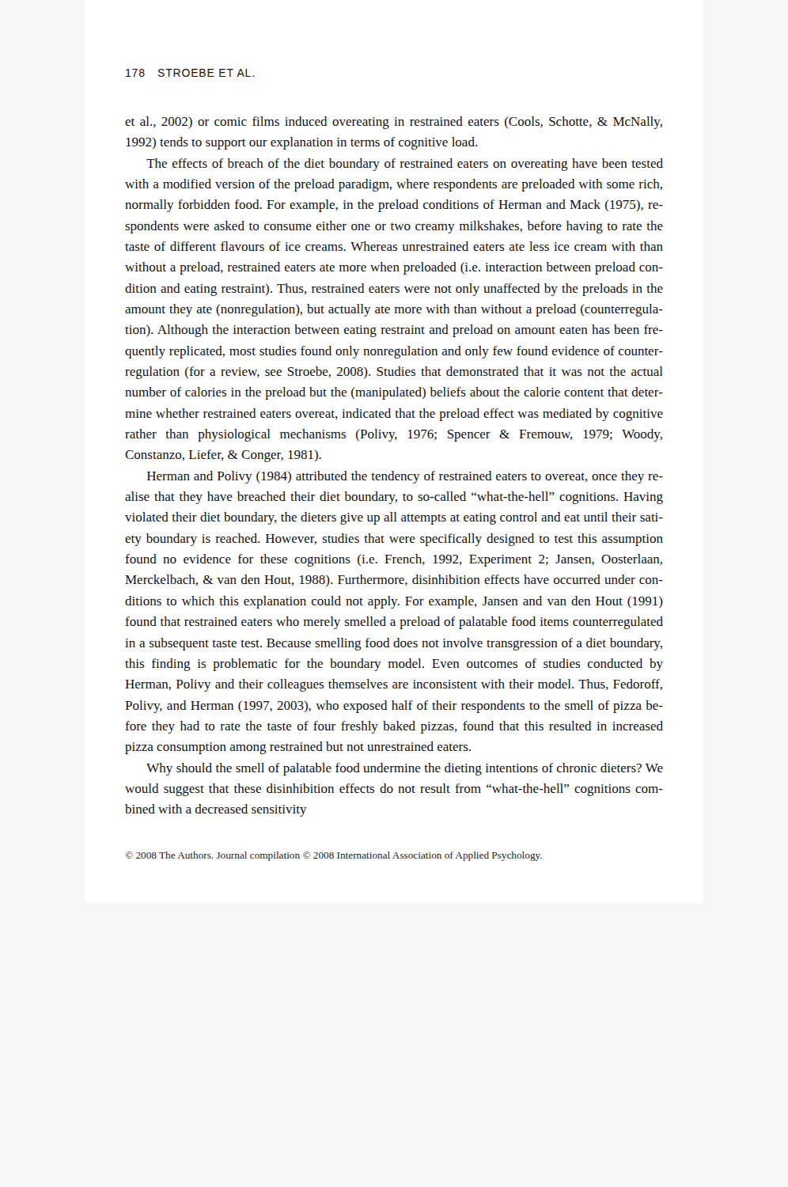178 Stroebe et al.
et al., 2002) or comic films induced overeating in restrained eaters (Cools, Schotte, & McNally, 1992) tends to support our explanation in terms of cognitive load.
The effects of breach of the diet boundary of restrained eaters on overeating have been tested with a modified version of the preload paradigm, where respondents are preloaded with some rich, normally forbidden food. For example, in the preload conditions of Herman and Mack (1975), respondents were asked to consume either one or two creamy milkshakes, before having to rate the taste of different flavours of ice creams. Whereas unrestrained eaters ate less ice cream with than without a preload, restrained eaters ate more when preloaded (i.e. interaction between preload condition and eating restraint). Thus, restrained eaters were not only unaffected by the preloads in the amount they ate (nonregulation), but actually ate more with than without a preload (counterregulation). Although the interaction between eating restraint and preload on amount eaten has been frequently replicated, most studies found only nonregulation and only few found evidence of counterregulation (for a review, see Stroebe, 2008). Studies that demonstrated that it was not the actual number of calories in the preload but the (manipulated) beliefs about the calorie content that determine whether restrained eaters overeat, indicated that the preload effect was mediated by cognitive rather than physiological mechanisms (Polivy, 1976; Spencer & Fremouw, 1979; Woody, Constanzo, Liefer, & Conger, 1981).
Herman and Polivy (1984) attributed the tendency of restrained eaters to overeat, once they realise that they have breached their diet boundary, to so-called “what-the-hell” cognitions. Having violated their diet boundary, the dieters give up all attempts at eating control and eat until their satiety boundary is reached. However, studies that were specifically designed to test this assumption found no evidence for these cognitions (i.e. French, 1992, Experiment 2; Jansen, Oosterlaan, Merckelbach, & van den Hout, 1988). Furthermore, disinhibition effects have occurred under conditions to which this explanation could not apply. For example, Jansen and van den Hout (1991) found that restrained eaters who merely smelled a preload of palatable food items counterregulated in a subsequent taste test. Because smelling food does not involve transgression of a diet boundary, this finding is problematic for the boundary model. Even outcomes of studies conducted by Herman, Polivy and their colleagues themselves are inconsistent with their model. Thus, Fedoroff, Polivy, and Herman (1997, 2003), who exposed half of their respondents to the smell of pizza before they had to rate the taste of four freshly baked pizzas, found that this resulted in increased pizza consumption among restrained but not unrestrained eaters.
Why should the smell of palatable food undermine the dieting intentions of chronic dieters? We would suggest that these disinhibition effects do not result from “what-the-hell” cognitions combined with a decreased sensitivity
© 2008 The Authors. Journal compilation © 2008 International Association of Applied Psychology.